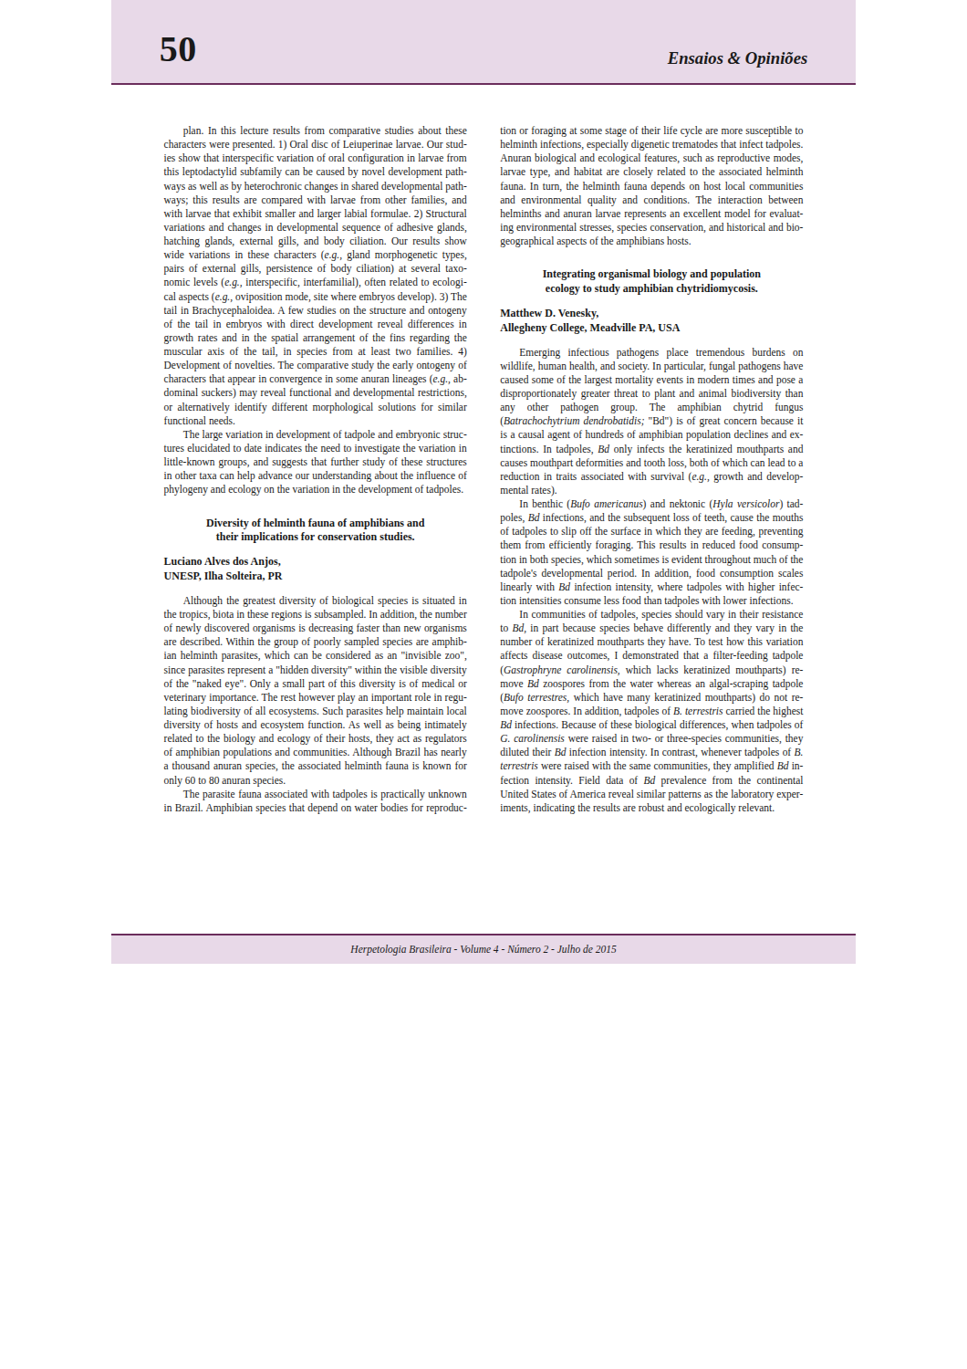50
Ensaios & Opiniões
plan. In this lecture results from comparative studies about these characters were presented. 1) Oral disc of Leiuperinae larvae. Our studies show that interspecific variation of oral configuration in larvae from this leptodactylid subfamily can be caused by novel development pathways as well as by heterochronic changes in shared developmental pathways; this results are compared with larvae from other families, and with larvae that exhibit smaller and larger labial formulae. 2) Structural variations and changes in developmental sequence of adhesive glands, hatching glands, external gills, and body ciliation. Our results show wide variations in these characters (e.g., gland morphogenetic types, pairs of external gills, persistence of body ciliation) at several taxonomic levels (e.g., interspecific, interfamilial), often related to ecological aspects (e.g., oviposition mode, site where embryos develop). 3) The tail in Brachycephaloidea. A few studies on the structure and ontogeny of the tail in embryos with direct development reveal differences in growth rates and in the spatial arrangement of the fins regarding the muscular axis of the tail, in species from at least two families. 4) Development of novelties. The comparative study the early ontogeny of characters that appear in convergence in some anuran lineages (e.g., abdominal suckers) may reveal functional and developmental restrictions, or alternatively identify different morphological solutions for similar functional needs.
The large variation in development of tadpole and embryonic structures elucidated to date indicates the need to investigate the variation in little-known groups, and suggests that further study of these structures in other taxa can help advance our understanding about the influence of phylogeny and ecology on the variation in the development of tadpoles.
Diversity of helminth fauna of amphibians and
their implications for conservation studies.
Luciano Alves dos Anjos,
UNESP, Ilha Solteira, PR
Although the greatest diversity of biological species is situated in the tropics, biota in these regions is subsampled. In addition, the number of newly discovered organisms is decreasing faster than new organisms are described. Within the group of poorly sampled species are amphibian helminth parasites, which can be considered as an "invisible zoo", since parasites represent a "hidden diversity" within the visible diversity of the "naked eye". Only a small part of this diversity is of medical or veterinary importance. The rest however play an important role in regulating biodiversity of all ecosystems. Such parasites help maintain local diversity of hosts and ecosystem function. As well as being intimately related to the biology and ecology of their hosts, they act as regulators of amphibian populations and communities. Although Brazil has nearly a thousand anuran species, the associated helminth fauna is known for only 60 to 80 anuran species.
The parasite fauna associated with tadpoles is practically unknown in Brazil. Amphibian species that depend on water bodies for reproduction or foraging at some stage of their life cycle are more susceptible to helminth infections, especially digenetic trematodes that infect tadpoles. Anuran biological and ecological features, such as reproductive modes, larvae type, and habitat are closely related to the associated helminth fauna. In turn, the helminth fauna depends on host local communities and environmental quality and conditions. The interaction between helminths and anuran larvae represents an excellent model for evaluating environmental stresses, species conservation, and historical and biogeographical aspects of the amphibians hosts.
Integrating organismal biology and population
ecology to study amphibian chytridiomycosis.
Matthew D. Venesky,
Allegheny College, Meadville PA, USA
Emerging infectious pathogens place tremendous burdens on wildlife, human health, and society. In particular, fungal pathogens have caused some of the largest mortality events in modern times and pose a disproportionately greater threat to plant and animal biodiversity than any other pathogen group. The amphibian chytrid fungus (Batrachochytrium dendrobatidis; "Bd") is of great concern because it is a causal agent of hundreds of amphibian population declines and extinctions. In tadpoles, Bd only infects the keratinized mouthparts and causes mouthpart deformities and tooth loss, both of which can lead to a reduction in traits associated with survival (e.g., growth and developmental rates).
In benthic (Bufo americanus) and nektonic (Hyla versicolor) tadpoles, Bd infections, and the subsequent loss of teeth, cause the mouths of tadpoles to slip off the surface in which they are feeding, preventing them from efficiently foraging. This results in reduced food consumption in both species, which sometimes is evident throughout much of the tadpole's developmental period. In addition, food consumption scales linearly with Bd infection intensity, where tadpoles with higher infection intensities consume less food than tadpoles with lower infections.
In communities of tadpoles, species should vary in their resistance to Bd, in part because species behave differently and they vary in the number of keratinized mouthparts they have. To test how this variation affects disease outcomes, I demonstrated that a filter-feeding tadpole (Gastrophryne carolinensis, which lacks keratinized mouthparts) remove Bd zoospores from the water whereas an algal-scraping tadpole (Bufo terrestres, which have many keratinized mouthparts) do not remove zoospores. In addition, tadpoles of B. terrestris carried the highest Bd infections. Because of these biological differences, when tadpoles of G. carolinensis were raised in two- or three-species communities, they diluted their Bd infection intensity. In contrast, whenever tadpoles of B. terrestris were raised with the same communities, they amplified Bd infection intensity. Field data of Bd prevalence from the continental United States of America reveal similar patterns as the laboratory experiments, indicating the results are robust and ecologically relevant.
Herpetologia Brasileira - Volume 4 - Número 2 - Julho de 2015